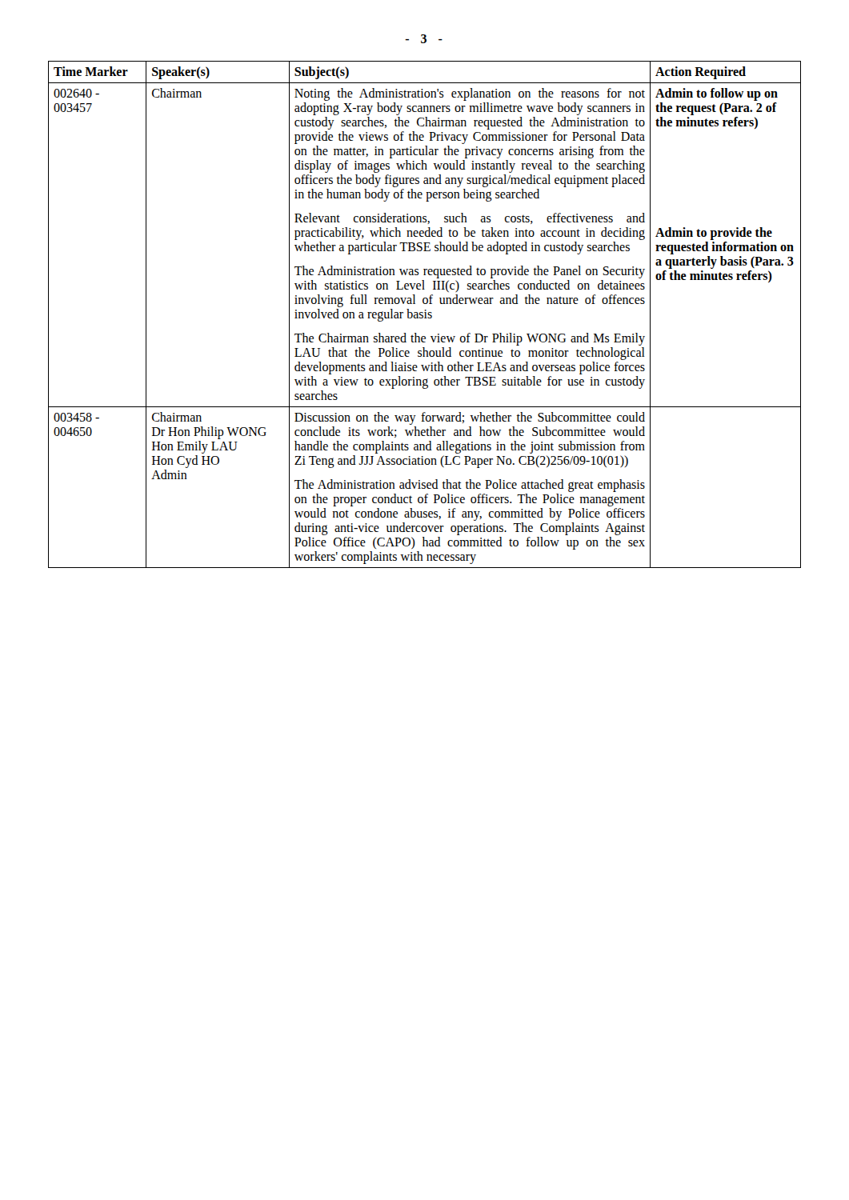- 3 -
| Time Marker | Speaker(s) | Subject(s) | Action Required |
| --- | --- | --- | --- |
| 002640 - 003457 | Chairman | Noting the Administration's explanation on the reasons for not adopting X-ray body scanners or millimetre wave body scanners in custody searches, the Chairman requested the Administration to provide the views of the Privacy Commissioner for Personal Data on the matter, in particular the privacy concerns arising from the display of images which would instantly reveal to the searching officers the body figures and any surgical/medical equipment placed in the human body of the person being searched Relevant considerations, such as costs, effectiveness and practicability, which needed to be taken into account in deciding whether a particular TBSE should be adopted in custody searches The Administration was requested to provide the Panel on Security with statistics on Level III(c) searches conducted on detainees involving full removal of underwear and the nature of offences involved on a regular basis The Chairman shared the view of Dr Philip WONG and Ms Emily LAU that the Police should continue to monitor technological developments and liaise with other LEAs and overseas police forces with a view to exploring other TBSE suitable for use in custody searches | Admin to follow up on the request (Para. 2 of the minutes refers) Admin to provide the requested information on a quarterly basis (Para. 3 of the minutes refers) |
| 003458 - 004650 | Chairman Dr Hon Philip WONG Hon Emily LAU Hon Cyd HO Admin | Discussion on the way forward; whether the Subcommittee could conclude its work; whether and how the Subcommittee would handle the complaints and allegations in the joint submission from Zi Teng and JJJ Association (LC Paper No. CB(2)256/09-10(01)) The Administration advised that the Police attached great emphasis on the proper conduct of Police officers. The Police management would not condone abuses, if any, committed by Police officers during anti-vice undercover operations. The Complaints Against Police Office (CAPO) had committed to follow up on the sex workers' complaints with necessary | |